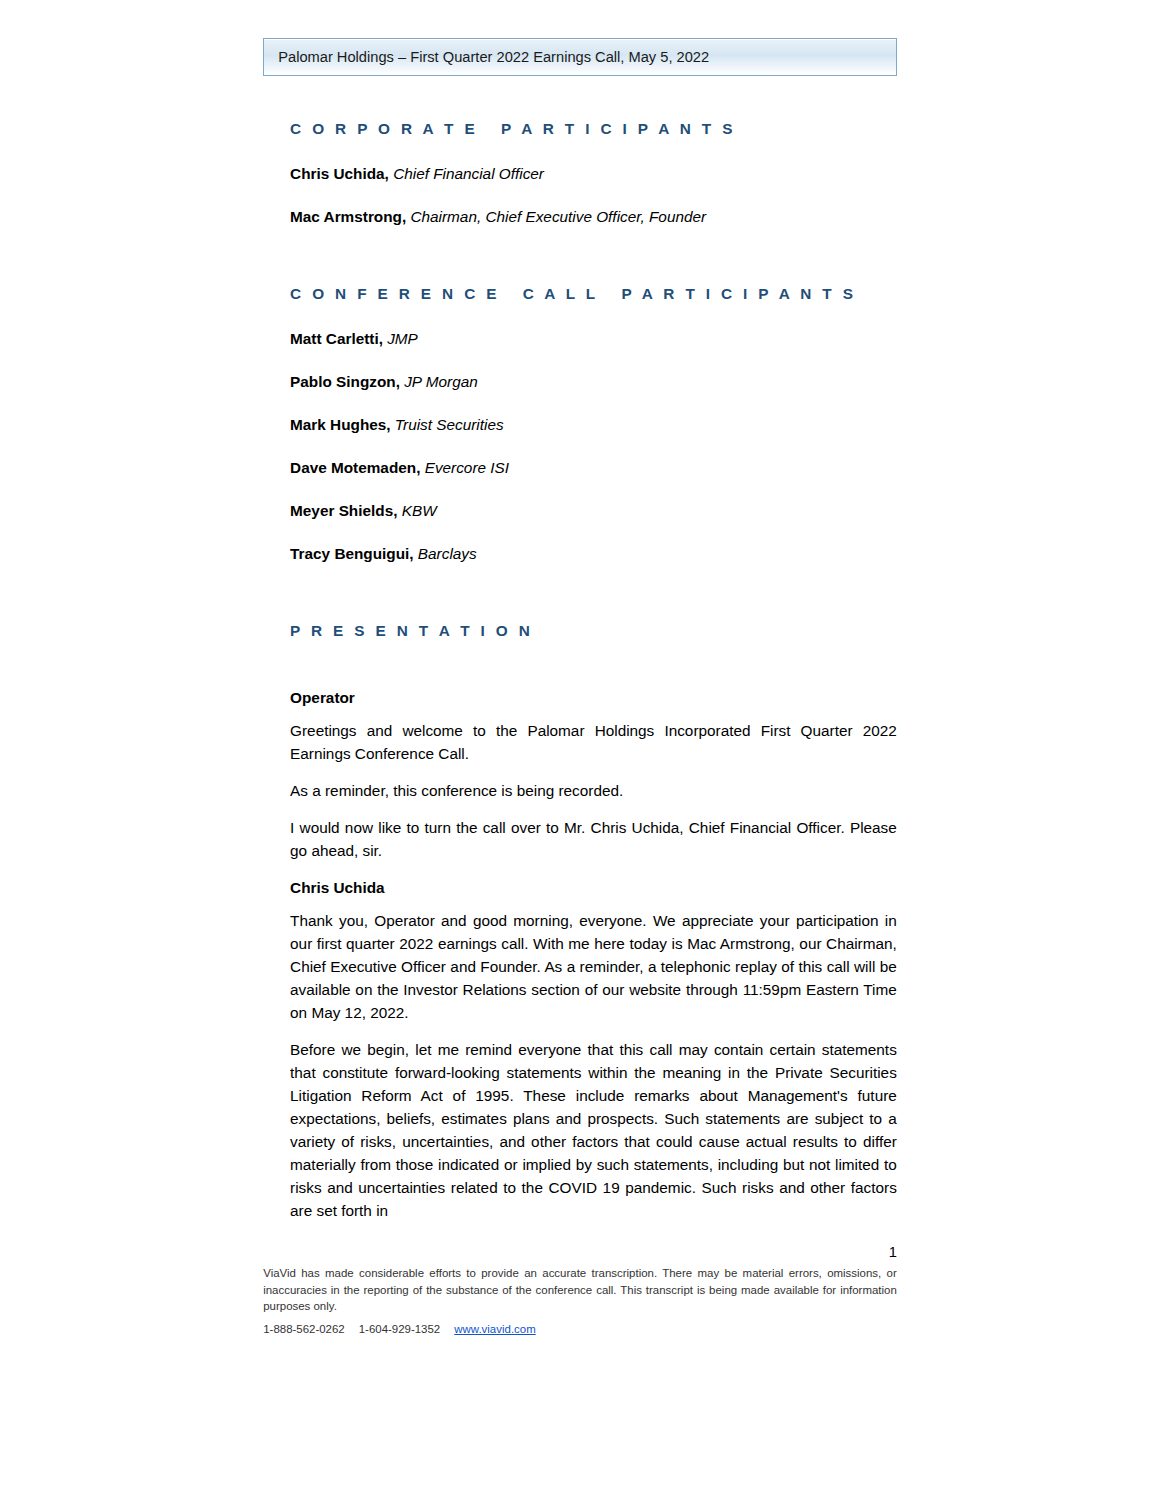Palomar Holdings – First Quarter 2022 Earnings Call, May 5, 2022
C O R P O R A T E P A R T I C I P A N T S
Chris Uchida, Chief Financial Officer
Mac Armstrong, Chairman, Chief Executive Officer, Founder
C O N F E R E N C E C A L L P A R T I C I P A N T S
Matt Carletti, JMP
Pablo Singzon, JP Morgan
Mark Hughes, Truist Securities
Dave Motemaden, Evercore ISI
Meyer Shields, KBW
Tracy Benguigui, Barclays
P R E S E N T A T I O N
Operator
Greetings and welcome to the Palomar Holdings Incorporated First Quarter 2022 Earnings Conference Call.
As a reminder, this conference is being recorded.
I would now like to turn the call over to Mr. Chris Uchida, Chief Financial Officer. Please go ahead, sir.
Chris Uchida
Thank you, Operator and good morning, everyone. We appreciate your participation in our first quarter 2022 earnings call. With me here today is Mac Armstrong, our Chairman, Chief Executive Officer and Founder. As a reminder, a telephonic replay of this call will be available on the Investor Relations section of our website through 11:59pm Eastern Time on May 12, 2022.
Before we begin, let me remind everyone that this call may contain certain statements that constitute forward-looking statements within the meaning in the Private Securities Litigation Reform Act of 1995. These include remarks about Management's future expectations, beliefs, estimates plans and prospects. Such statements are subject to a variety of risks, uncertainties, and other factors that could cause actual results to differ materially from those indicated or implied by such statements, including but not limited to risks and uncertainties related to the COVID 19 pandemic. Such risks and other factors are set forth in
1
ViaVid has made considerable efforts to provide an accurate transcription. There may be material errors, omissions, or inaccuracies in the reporting of the substance of the conference call. This transcript is being made available for information purposes only.
1-888-562-02621-604-929-1352 www.viavid.com